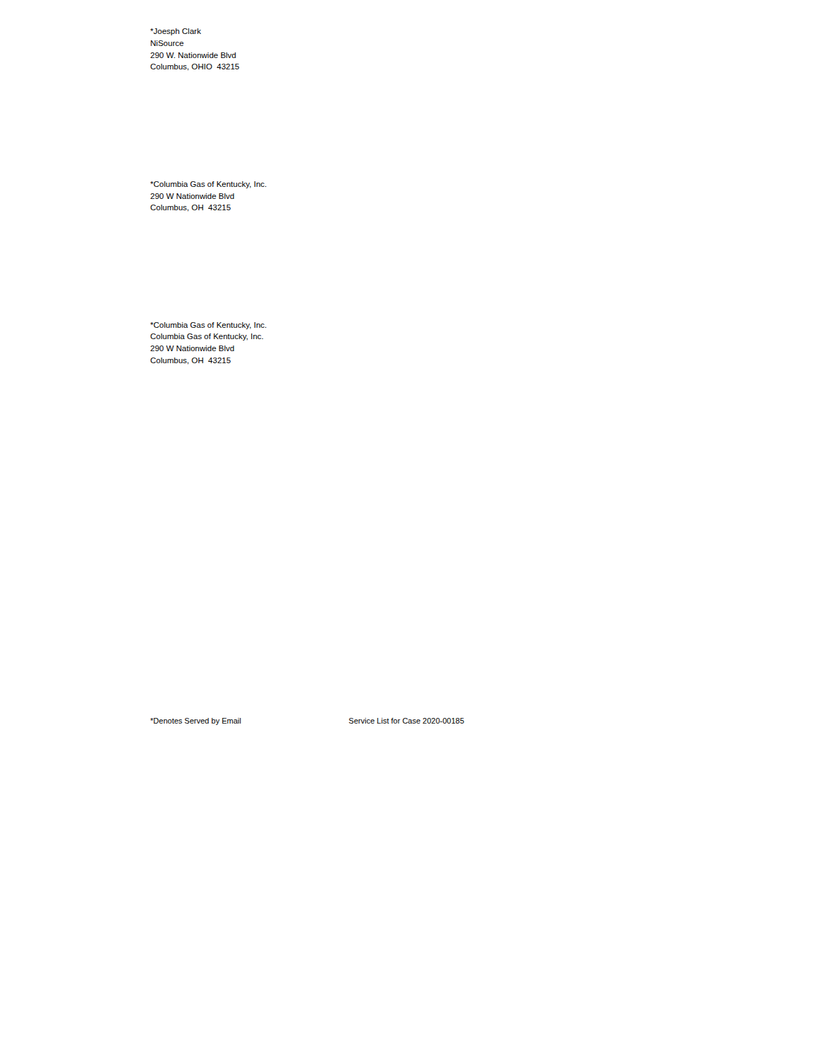*Joesph Clark
NiSource
290 W. Nationwide Blvd
Columbus, OHIO 43215
*Columbia Gas of Kentucky, Inc.
290 W Nationwide Blvd
Columbus, OH 43215
*Columbia Gas of Kentucky, Inc.
Columbia Gas of Kentucky, Inc.
290 W Nationwide Blvd
Columbus, OH 43215
*Denotes Served by Email Service List for Case 2020-00185